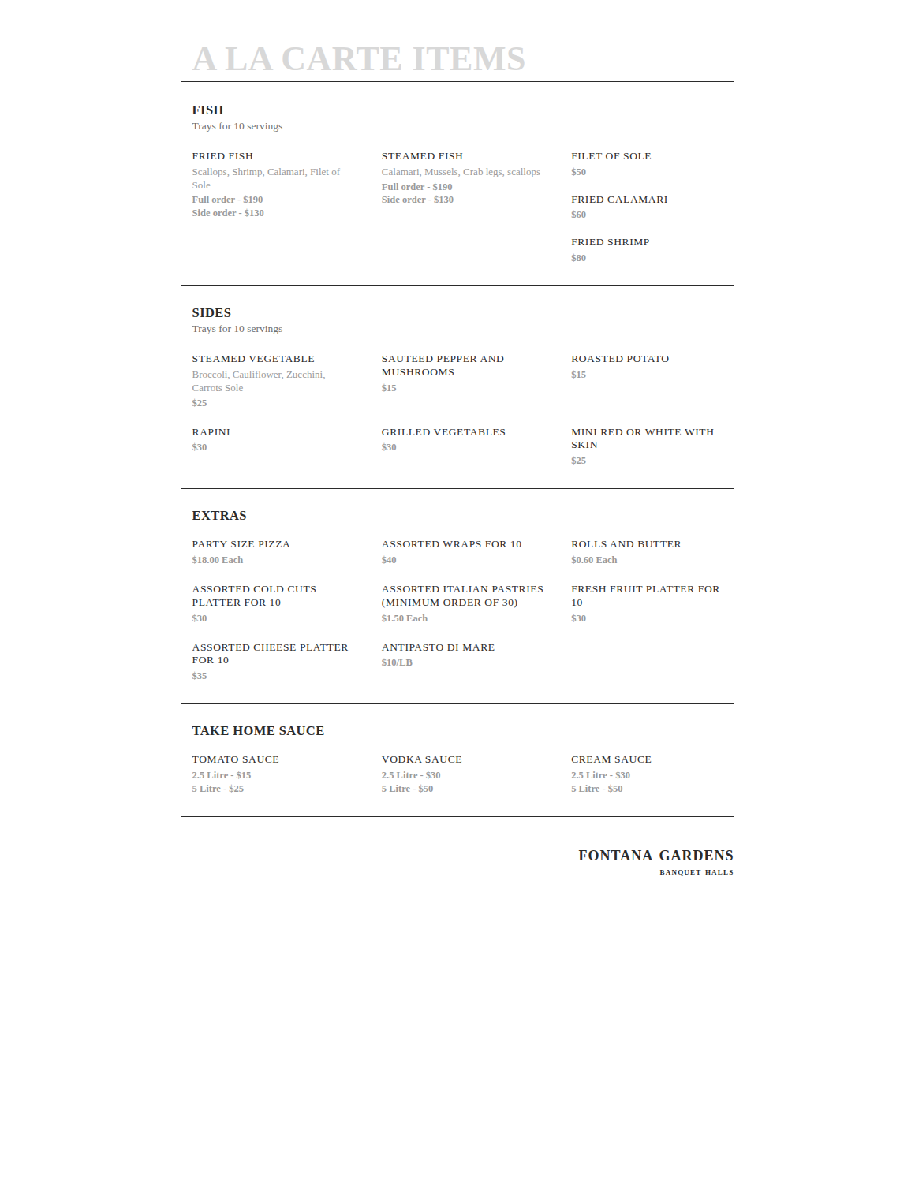A LA CARTE ITEMS
Fish
Trays for 10 servings
Fried Fish
Scallops, Shrimp, Calamari, Filet of Sole
Full order - $190
Side order - $130
Steamed Fish
Calamari, Mussels, Crab legs, scallops
Full order - $190
Side order - $130
Filet of Sole
$50
Fried Calamari
$60
Fried Shrimp
$80
Sides
Trays for 10 servings
Steamed Vegetable
Broccoli, Cauliflower, Zucchini, Carrots Sole
$25
Sauteed Pepper and Mushrooms
$15
Roasted Potato
$15
Rapini
$30
Grilled Vegetables
$30
Mini Red or White with Skin
$25
Extras
Party Size Pizza
$18.00 Each
Assorted Wraps for 10
$40
Rolls and Butter
$0.60 Each
Assorted Cold Cuts Platter for 10
$30
Assorted Italian Pastries (Minimum order of 30)
$1.50 Each
Fresh Fruit Platter for 10
$30
Assorted Cheese Platter for 10
$35
Antipasto di Mare
$10/LB
Take Home Sauce
Tomato Sauce
2.5 Litre - $15
5 Litre - $25
Vodka Sauce
2.5 Litre - $30
5 Litre - $50
Cream Sauce
2.5 Litre - $30
5 Litre - $50
Fontana Gardens
Banquet Halls